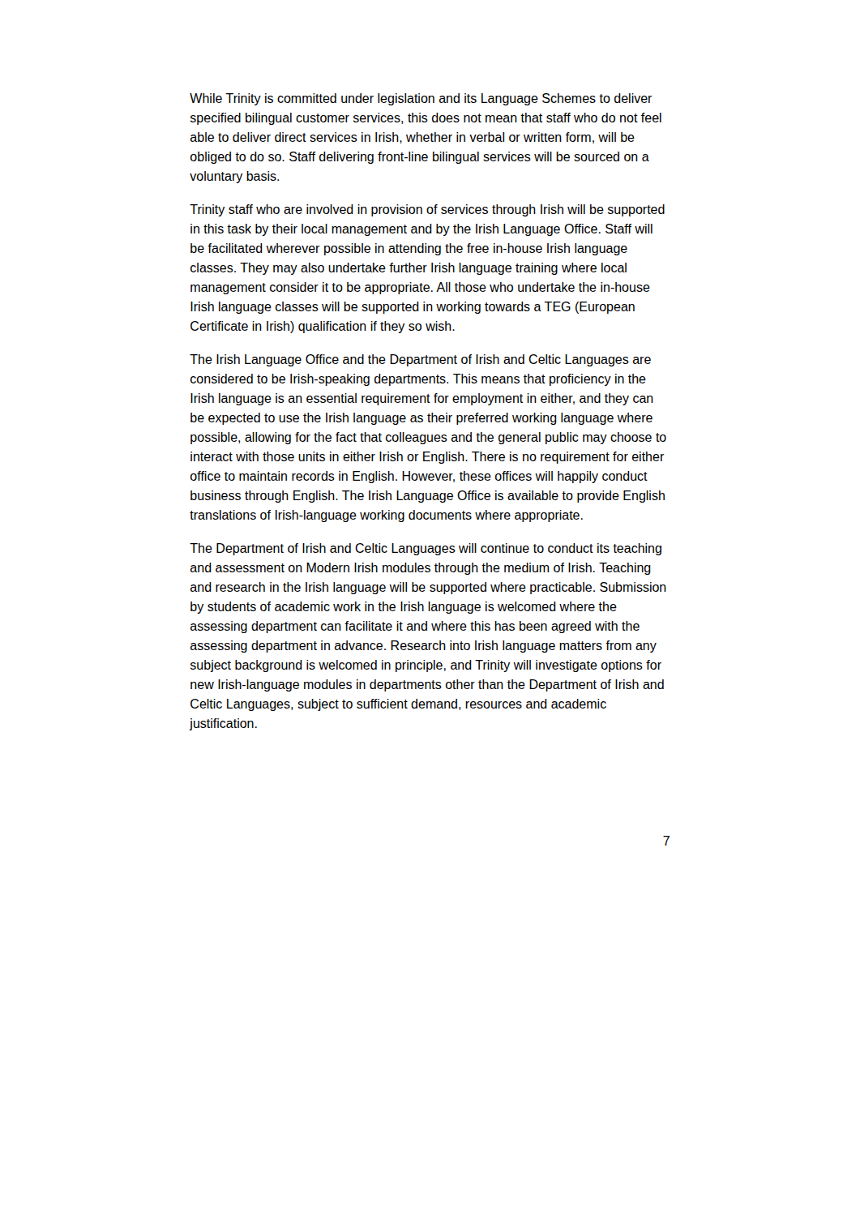While Trinity is committed under legislation and its Language Schemes to deliver specified bilingual customer services, this does not mean that staff who do not feel able to deliver direct services in Irish, whether in verbal or written form, will be obliged to do so. Staff delivering front-line bilingual services will be sourced on a voluntary basis.
Trinity staff who are involved in provision of services through Irish will be supported in this task by their local management and by the Irish Language Office. Staff will be facilitated wherever possible in attending the free in-house Irish language classes. They may also undertake further Irish language training where local management consider it to be appropriate. All those who undertake the in-house Irish language classes will be supported in working towards a TEG (European Certificate in Irish) qualification if they so wish.
The Irish Language Office and the Department of Irish and Celtic Languages are considered to be Irish-speaking departments. This means that proficiency in the Irish language is an essential requirement for employment in either, and they can be expected to use the Irish language as their preferred working language where possible, allowing for the fact that colleagues and the general public may choose to interact with those units in either Irish or English. There is no requirement for either office to maintain records in English. However, these offices will happily conduct business through English. The Irish Language Office is available to provide English translations of Irish-language working documents where appropriate.
The Department of Irish and Celtic Languages will continue to conduct its teaching and assessment on Modern Irish modules through the medium of Irish. Teaching and research in the Irish language will be supported where practicable. Submission by students of academic work in the Irish language is welcomed where the assessing department can facilitate it and where this has been agreed with the assessing department in advance. Research into Irish language matters from any subject background is welcomed in principle, and Trinity will investigate options for new Irish-language modules in departments other than the Department of Irish and Celtic Languages, subject to sufficient demand, resources and academic justification.
7